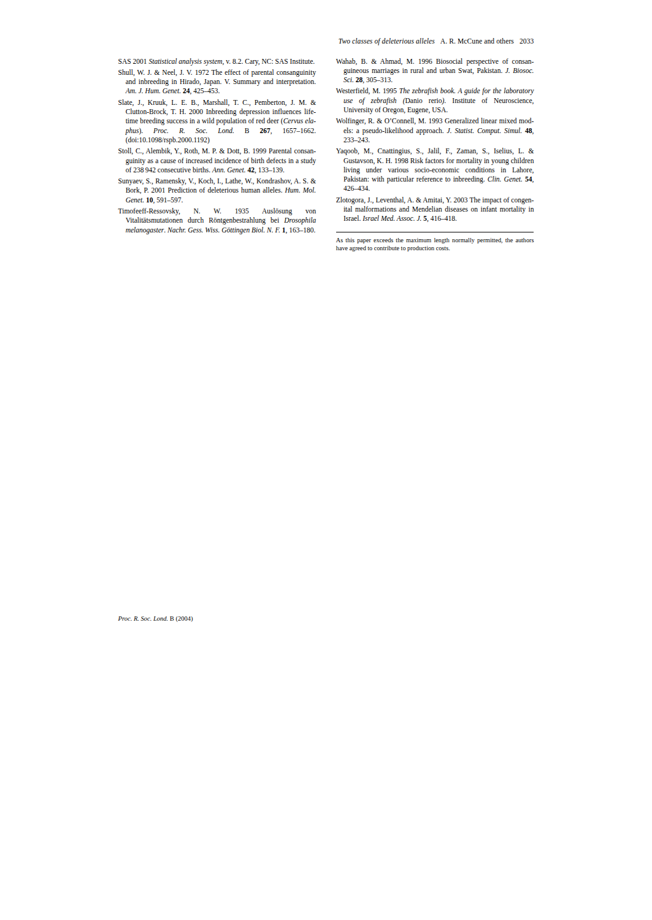Two classes of deleterious alleles A. R. McCune and others 2033
SAS 2001 Statistical analysis system, v. 8.2. Cary, NC: SAS Institute.
Shull, W. J. & Neel, J. V. 1972 The effect of parental consanguinity and inbreeding in Hirado, Japan. V. Summary and interpretation. Am. J. Hum. Genet. 24, 425–453.
Slate, J., Kruuk, L. E. B., Marshall, T. C., Pemberton, J. M. & Clutton-Brock, T. H. 2000 Inbreeding depression influences lifetime breeding success in a wild population of red deer (Cervus elaphus). Proc. R. Soc. Lond. B 267, 1657–1662. (doi:10.1098/rspb.2000.1192)
Stoll, C., Alembik, Y., Roth, M. P. & Dott, B. 1999 Parental consanguinity as a cause of increased incidence of birth defects in a study of 238 942 consecutive births. Ann. Genet. 42, 133–139.
Sunyaev, S., Ramensky, V., Koch, I., Lathe, W., Kondrashov, A. S. & Bork, P. 2001 Prediction of deleterious human alleles. Hum. Mol. Genet. 10, 591–597.
Timofeeff-Ressovsky, N. W. 1935 Auslösung von Vitalitätsmutationen durch Röntgenbestrahlung bei Drosophila melanogaster. Nachr. Gess. Wiss. Göttingen Biol. N. F. 1, 163–180.
Wahab, B. & Ahmad, M. 1996 Biosocial perspective of consanguineous marriages in rural and urban Swat, Pakistan. J. Biosoc. Sci. 28, 305–313.
Westerfield, M. 1995 The zebrafish book. A guide for the laboratory use of zebrafish (Danio rerio). Institute of Neuroscience, University of Oregon, Eugene, USA.
Wolfinger, R. & O’Connell, M. 1993 Generalized linear mixed models: a pseudo-likelihood approach. J. Statist. Comput. Simul. 48, 233–243.
Yaqoob, M., Cnattingius, S., Jalil, F., Zaman, S., Iselius, L. & Gustavson, K. H. 1998 Risk factors for mortality in young children living under various socio-economic conditions in Lahore, Pakistan: with particular reference to inbreeding. Clin. Genet. 54, 426–434.
Zlotogora, J., Leventhal, A. & Amitai, Y. 2003 The impact of congenital malformations and Mendelian diseases on infant mortality in Israel. Israel Med. Assoc. J. 5, 416–418.
As this paper exceeds the maximum length normally permitted, the authors have agreed to contribute to production costs.
Proc. R. Soc. Lond. B (2004)